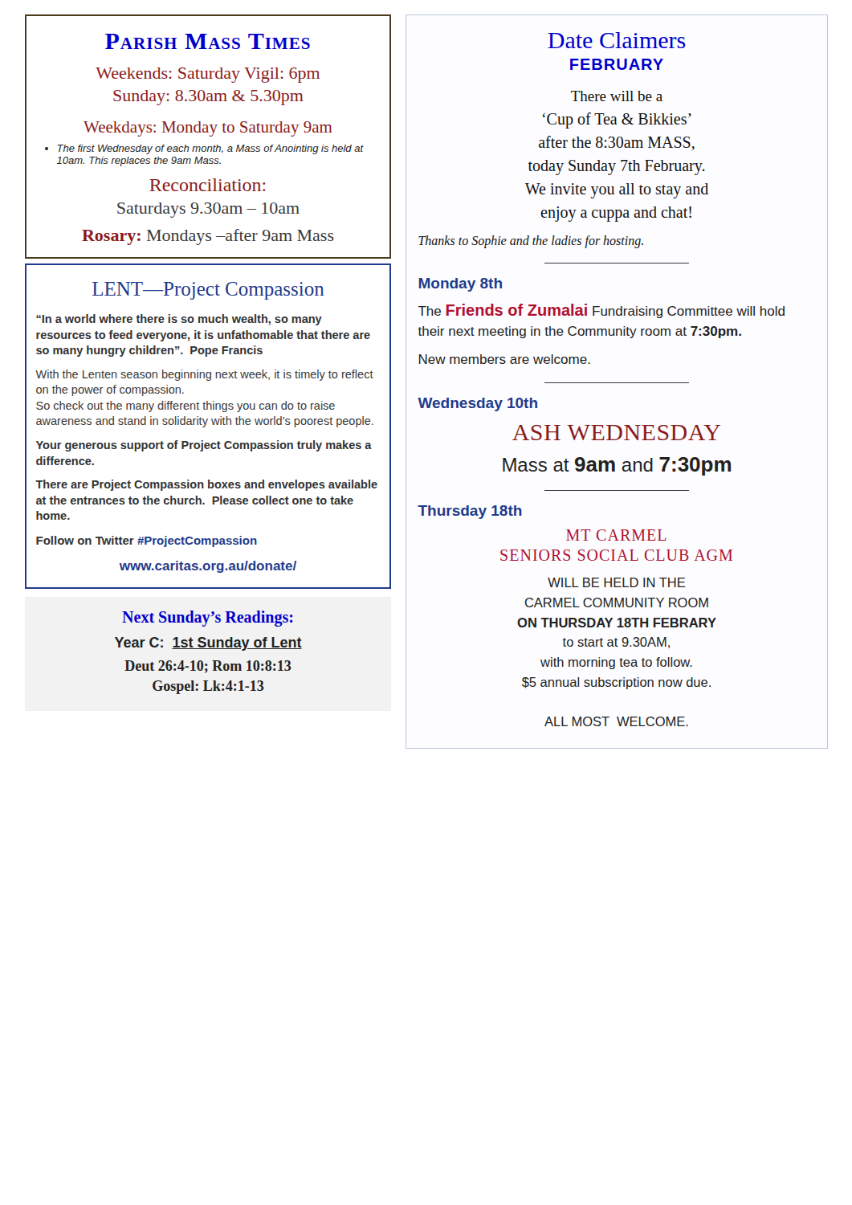Parish Mass Times
Weekends: Saturday Vigil: 6pm
Sunday: 8.30am & 5.30pm
Weekdays: Monday to Saturday 9am
The first Wednesday of each month, a Mass of Anointing is held at 10am. This replaces the 9am Mass.
Reconciliation:
Saturdays 9.30am – 10am
Rosary: Mondays –after 9am Mass
LENT—Project Compassion
“In a world where there is so much wealth, so many resources to feed everyone, it is unfathomable that there are so many hungry children”. Pope Francis
With the Lenten season beginning next week, it is timely to reflect on the power of compassion.
So check out the many different things you can do to raise awareness and stand in solidarity with the world’s poorest people.
Your generous support of Project Compassion truly makes a difference.
There are Project Compassion boxes and envelopes available at the entrances to the church. Please collect one to take home.
Follow on Twitter #ProjectCompassion
www.caritas.org.au/donate/
Next Sunday’s Readings:
Year C: 1st Sunday of Lent
Deut 26:4-10; Rom 10:8:13
Gospel: Lk:4:1-13
Date Claimers
FEBRUARY
There will be a
‘Cup of Tea & Bikkies’
after the 8:30am MASS,
today Sunday 7th February.
We invite you all to stay and
enjoy a cuppa and chat!
Thanks to Sophie and the ladies for hosting.
Monday 8th
The Friends of Zumalai Fundraising Committee will hold their next meeting in the Community room at 7:30pm. New members are welcome.
Wednesday 10th
ASH WEDNESDAY
Mass at 9am and 7:30pm
Thursday 18th
MT CARMEL
SENIORS SOCIAL CLUB AGM
WILL BE HELD IN THE
CARMEL COMMUNITY ROOM
ON THURSDAY 18TH FEBRARY
to start at 9.30AM,
with morning tea to follow.
$5 annual subscription now due.
ALL MOST WELCOME.